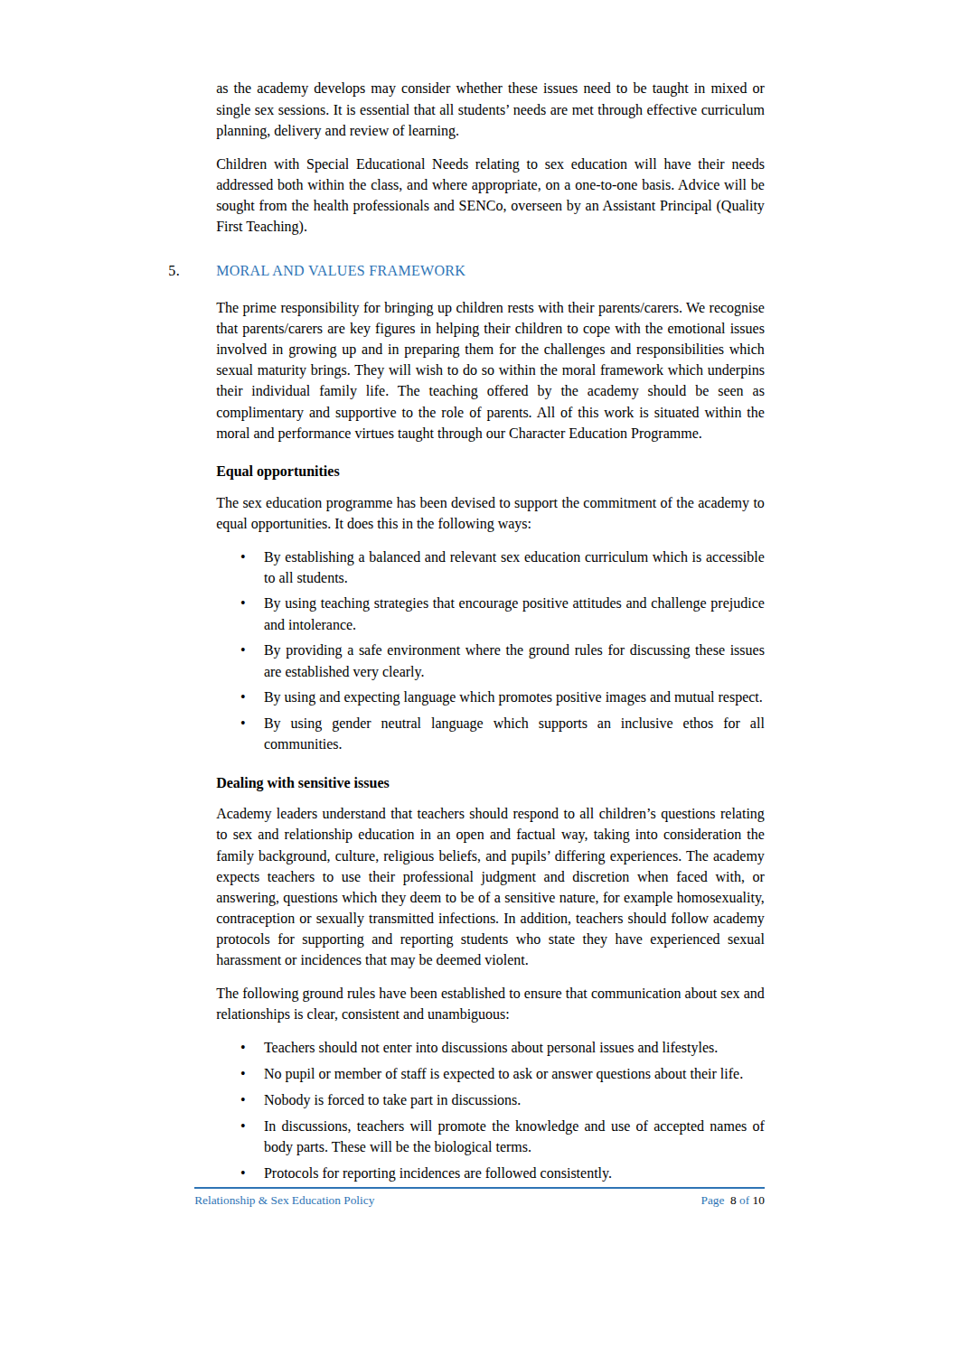as the academy develops may consider whether these issues need to be taught in mixed or single sex sessions. It is essential that all students’ needs are met through effective curriculum planning, delivery and review of learning.
Children with Special Educational Needs relating to sex education will have their needs addressed both within the class, and where appropriate, on a one-to-one basis. Advice will be sought from the health professionals and SENCo, overseen by an Assistant Principal (Quality First Teaching).
5. MORAL AND VALUES FRAMEWORK
The prime responsibility for bringing up children rests with their parents/carers. We recognise that parents/carers are key figures in helping their children to cope with the emotional issues involved in growing up and in preparing them for the challenges and responsibilities which sexual maturity brings. They will wish to do so within the moral framework which underpins their individual family life. The teaching offered by the academy should be seen as complimentary and supportive to the role of parents. All of this work is situated within the moral and performance virtues taught through our Character Education Programme.
Equal opportunities
The sex education programme has been devised to support the commitment of the academy to equal opportunities. It does this in the following ways:
By establishing a balanced and relevant sex education curriculum which is accessible to all students.
By using teaching strategies that encourage positive attitudes and challenge prejudice and intolerance.
By providing a safe environment where the ground rules for discussing these issues are established very clearly.
By using and expecting language which promotes positive images and mutual respect.
By using gender neutral language which supports an inclusive ethos for all communities.
Dealing with sensitive issues
Academy leaders understand that teachers should respond to all children’s questions relating to sex and relationship education in an open and factual way, taking into consideration the family background, culture, religious beliefs, and pupils’ differing experiences. The academy expects teachers to use their professional judgment and discretion when faced with, or answering, questions which they deem to be of a sensitive nature, for example homosexuality, contraception or sexually transmitted infections. In addition, teachers should follow academy protocols for supporting and reporting students who state they have experienced sexual harassment or incidences that may be deemed violent.
The following ground rules have been established to ensure that communication about sex and relationships is clear, consistent and unambiguous:
Teachers should not enter into discussions about personal issues and lifestyles.
No pupil or member of staff is expected to ask or answer questions about their life.
Nobody is forced to take part in discussions.
In discussions, teachers will promote the knowledge and use of accepted names of body parts. These will be the biological terms.
Protocols for reporting incidences are followed consistently.
Relationship & Sex Education Policy
Page 8 of 10